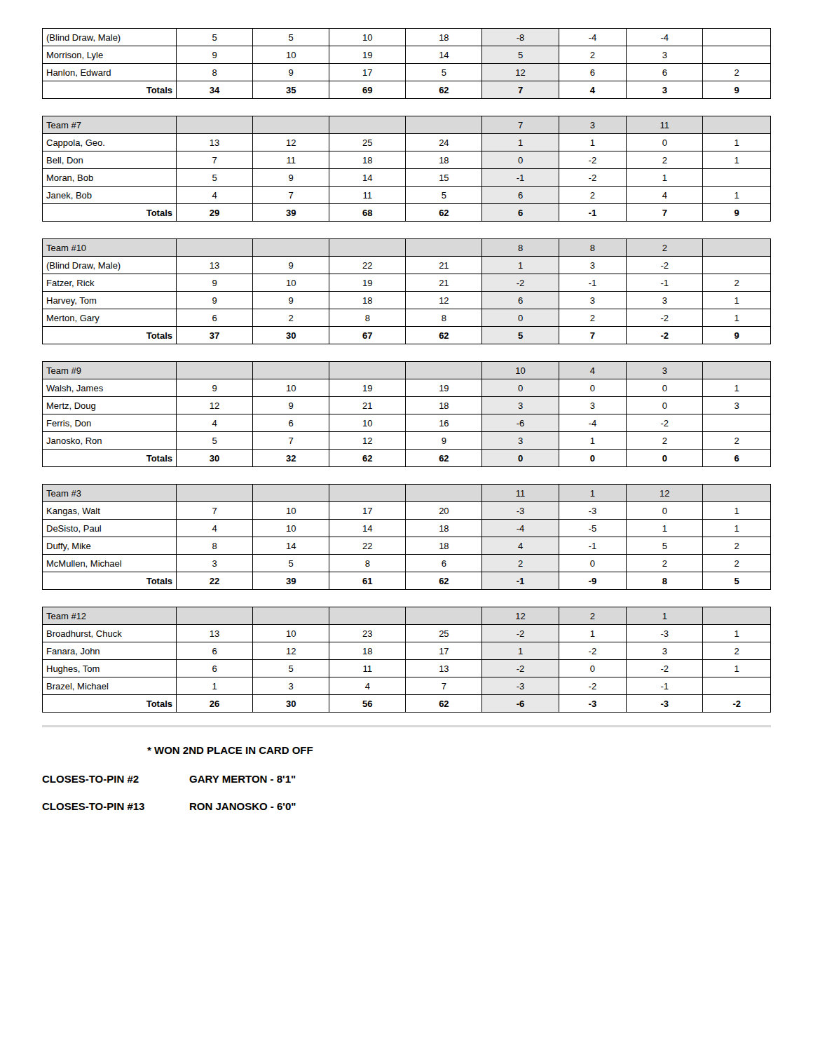| (Blind Draw, Male) | 5 | 5 | 10 | 18 | -8 | -4 | -4 | |
| Morrison, Lyle | 9 | 10 | 19 | 14 | 5 | 2 | 3 | |
| Hanlon, Edward | 8 | 9 | 17 | 5 | 12 | 6 | 6 | 2 |
| Totals | 34 | 35 | 69 | 62 | 7 | 4 | 3 | 9 |
| Team #7 | | | | | 7 | 3 | 11 | |
| Cappola, Geo. | 13 | 12 | 25 | 24 | 1 | 1 | 0 | 1 |
| Bell, Don | 7 | 11 | 18 | 18 | 0 | -2 | 2 | 1 |
| Moran, Bob | 5 | 9 | 14 | 15 | -1 | -2 | 1 | |
| Janek, Bob | 4 | 7 | 11 | 5 | 6 | 2 | 4 | 1 |
| Totals | 29 | 39 | 68 | 62 | 6 | -1 | 7 | 9 |
| Team #10 | | | | | 8 | 8 | 2 | |
| (Blind Draw, Male) | 13 | 9 | 22 | 21 | 1 | 3 | -2 | |
| Fatzer, Rick | 9 | 10 | 19 | 21 | -2 | -1 | -1 | 2 |
| Harvey, Tom | 9 | 9 | 18 | 12 | 6 | 3 | 3 | 1 |
| Merton, Gary | 6 | 2 | 8 | 8 | 0 | 2 | -2 | 1 |
| Totals | 37 | 30 | 67 | 62 | 5 | 7 | -2 | 9 |
| Team #9 | | | | | 10 | 4 | 3 | |
| Walsh, James | 9 | 10 | 19 | 19 | 0 | 0 | 0 | 1 |
| Mertz, Doug | 12 | 9 | 21 | 18 | 3 | 3 | 0 | 3 |
| Ferris, Don | 4 | 6 | 10 | 16 | -6 | -4 | -2 | |
| Janosko, Ron | 5 | 7 | 12 | 9 | 3 | 1 | 2 | 2 |
| Totals | 30 | 32 | 62 | 62 | 0 | 0 | 0 | 6 |
| Team #3 | | | | | 11 | 1 | 12 | |
| Kangas, Walt | 7 | 10 | 17 | 20 | -3 | -3 | 0 | 1 |
| DeSisto, Paul | 4 | 10 | 14 | 18 | -4 | -5 | 1 | 1 |
| Duffy, Mike | 8 | 14 | 22 | 18 | 4 | -1 | 5 | 2 |
| McMullen, Michael | 3 | 5 | 8 | 6 | 2 | 0 | 2 | 2 |
| Totals | 22 | 39 | 61 | 62 | -1 | -9 | 8 | 5 |
| Team #12 | | | | | 12 | 2 | 1 | |
| Broadhurst, Chuck | 13 | 10 | 23 | 25 | -2 | 1 | -3 | 1 |
| Fanara, John | 6 | 12 | 18 | 17 | 1 | -2 | 3 | 2 |
| Hughes, Tom | 6 | 5 | 11 | 13 | -2 | 0 | -2 | 1 |
| Brazel, Michael | 1 | 3 | 4 | 7 | -3 | -2 | -1 | |
| Totals | 26 | 30 | 56 | 62 | -6 | -3 | -3 | -2 |
* WON 2ND PLACE IN CARD OFF
CLOSES-TO-PIN #2 GARY MERTON - 8'1"
CLOSES-TO-PIN #13 RON JANOSKO - 6'0"